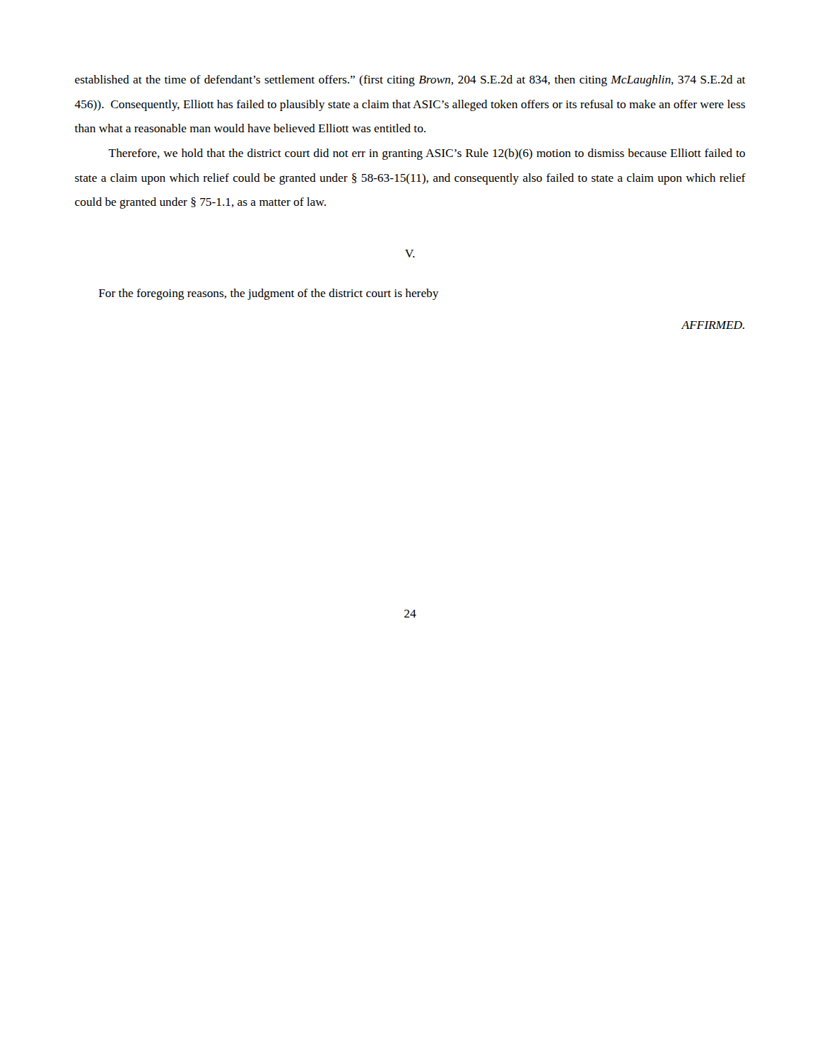established at the time of defendant’s settlement offers.” (first citing Brown, 204 S.E.2d at 834, then citing McLaughlin, 374 S.E.2d at 456)). Consequently, Elliott has failed to plausibly state a claim that ASIC’s alleged token offers or its refusal to make an offer were less than what a reasonable man would have believed Elliott was entitled to.
Therefore, we hold that the district court did not err in granting ASIC’s Rule 12(b)(6) motion to dismiss because Elliott failed to state a claim upon which relief could be granted under § 58-63-15(11), and consequently also failed to state a claim upon which relief could be granted under § 75-1.1, as a matter of law.
V.
For the foregoing reasons, the judgment of the district court is hereby
AFFIRMED.
24